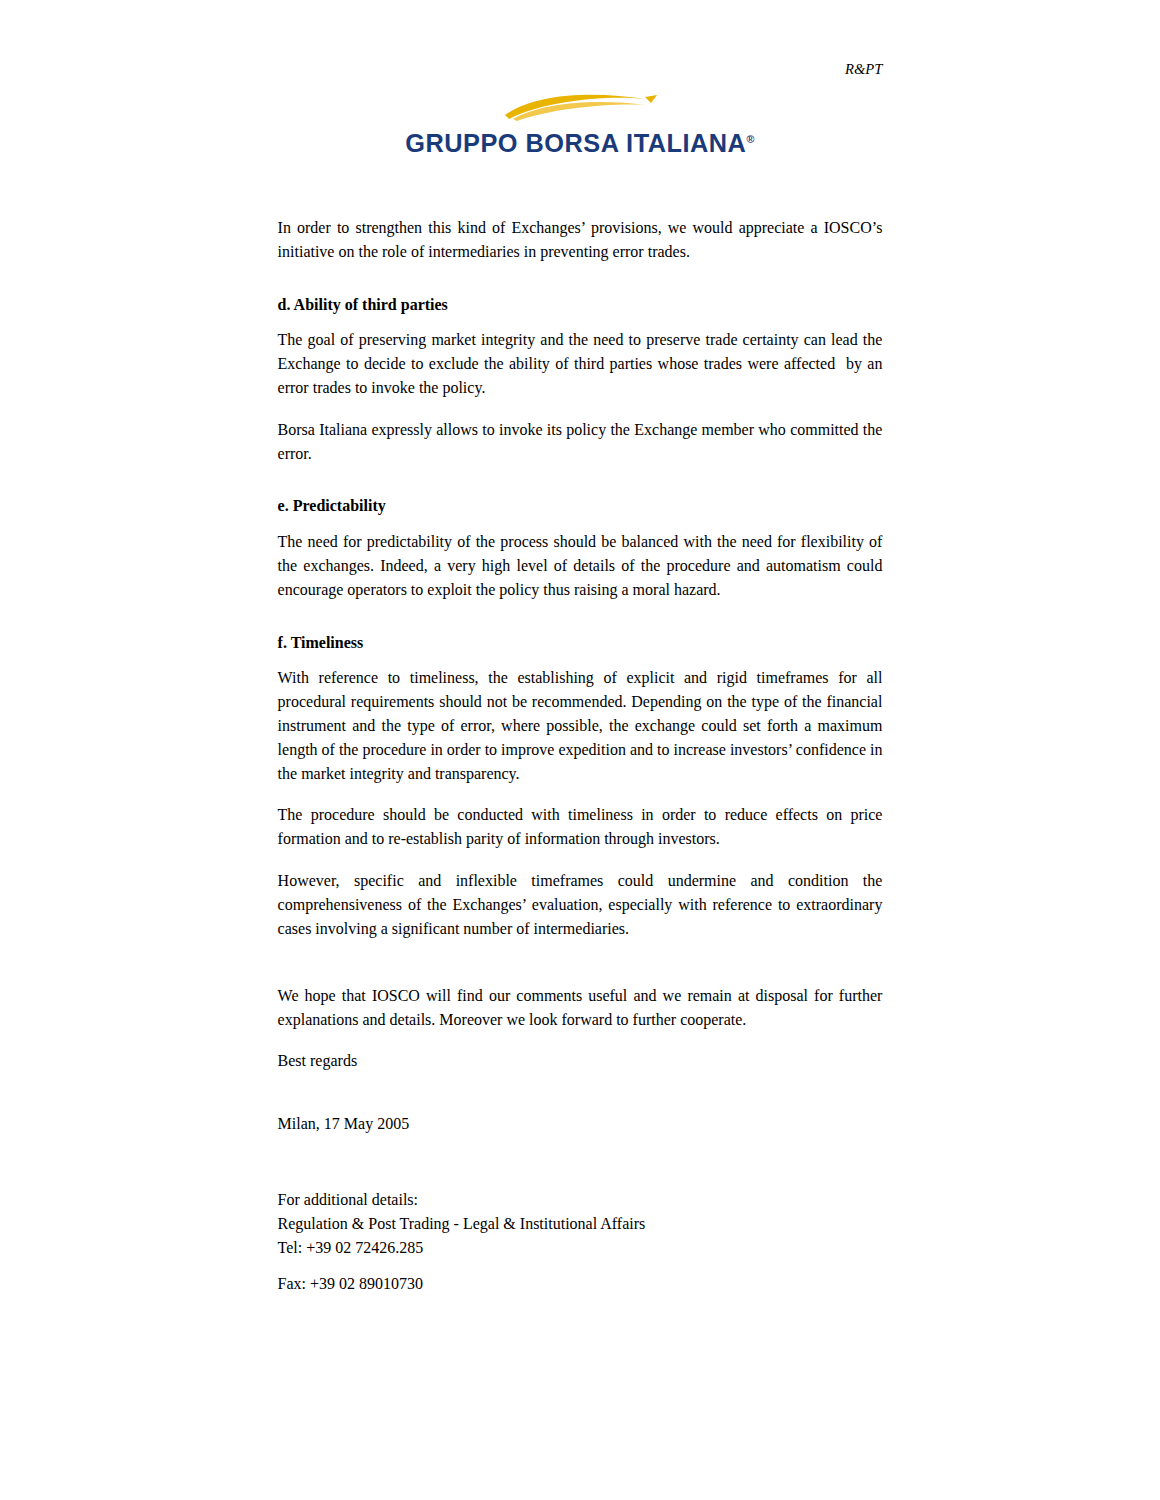R&PT
GRUPPO BORSA ITALIANA®
In order to strengthen this kind of Exchanges’ provisions, we would appreciate a IOSCO’s initiative on the role of intermediaries in preventing error trades.
d. Ability of third parties
The goal of preserving market integrity and the need to preserve trade certainty can lead the Exchange to decide to exclude the ability of third parties whose trades were affected by an error trades to invoke the policy.
Borsa Italiana expressly allows to invoke its policy the Exchange member who committed the error.
e. Predictability
The need for predictability of the process should be balanced with the need for flexibility of the exchanges. Indeed, a very high level of details of the procedure and automatism could encourage operators to exploit the policy thus raising a moral hazard.
f. Timeliness
With reference to timeliness, the establishing of explicit and rigid timeframes for all procedural requirements should not be recommended. Depending on the type of the financial instrument and the type of error, where possible, the exchange could set forth a maximum length of the procedure in order to improve expedition and to increase investors’ confidence in the market integrity and transparency.
The procedure should be conducted with timeliness in order to reduce effects on price formation and to re-establish parity of information through investors.
However, specific and inflexible timeframes could undermine and condition the comprehensiveness of the Exchanges’ evaluation, especially with reference to extraordinary cases involving a significant number of intermediaries.
We hope that IOSCO will find our comments useful and we remain at disposal for further explanations and details. Moreover we look forward to further cooperate.
Best regards
Milan, 17 May 2005
For additional details:
Regulation & Post Trading - Legal & Institutional Affairs
Tel: +39 02 72426.285
Fax: +39 02 89010730